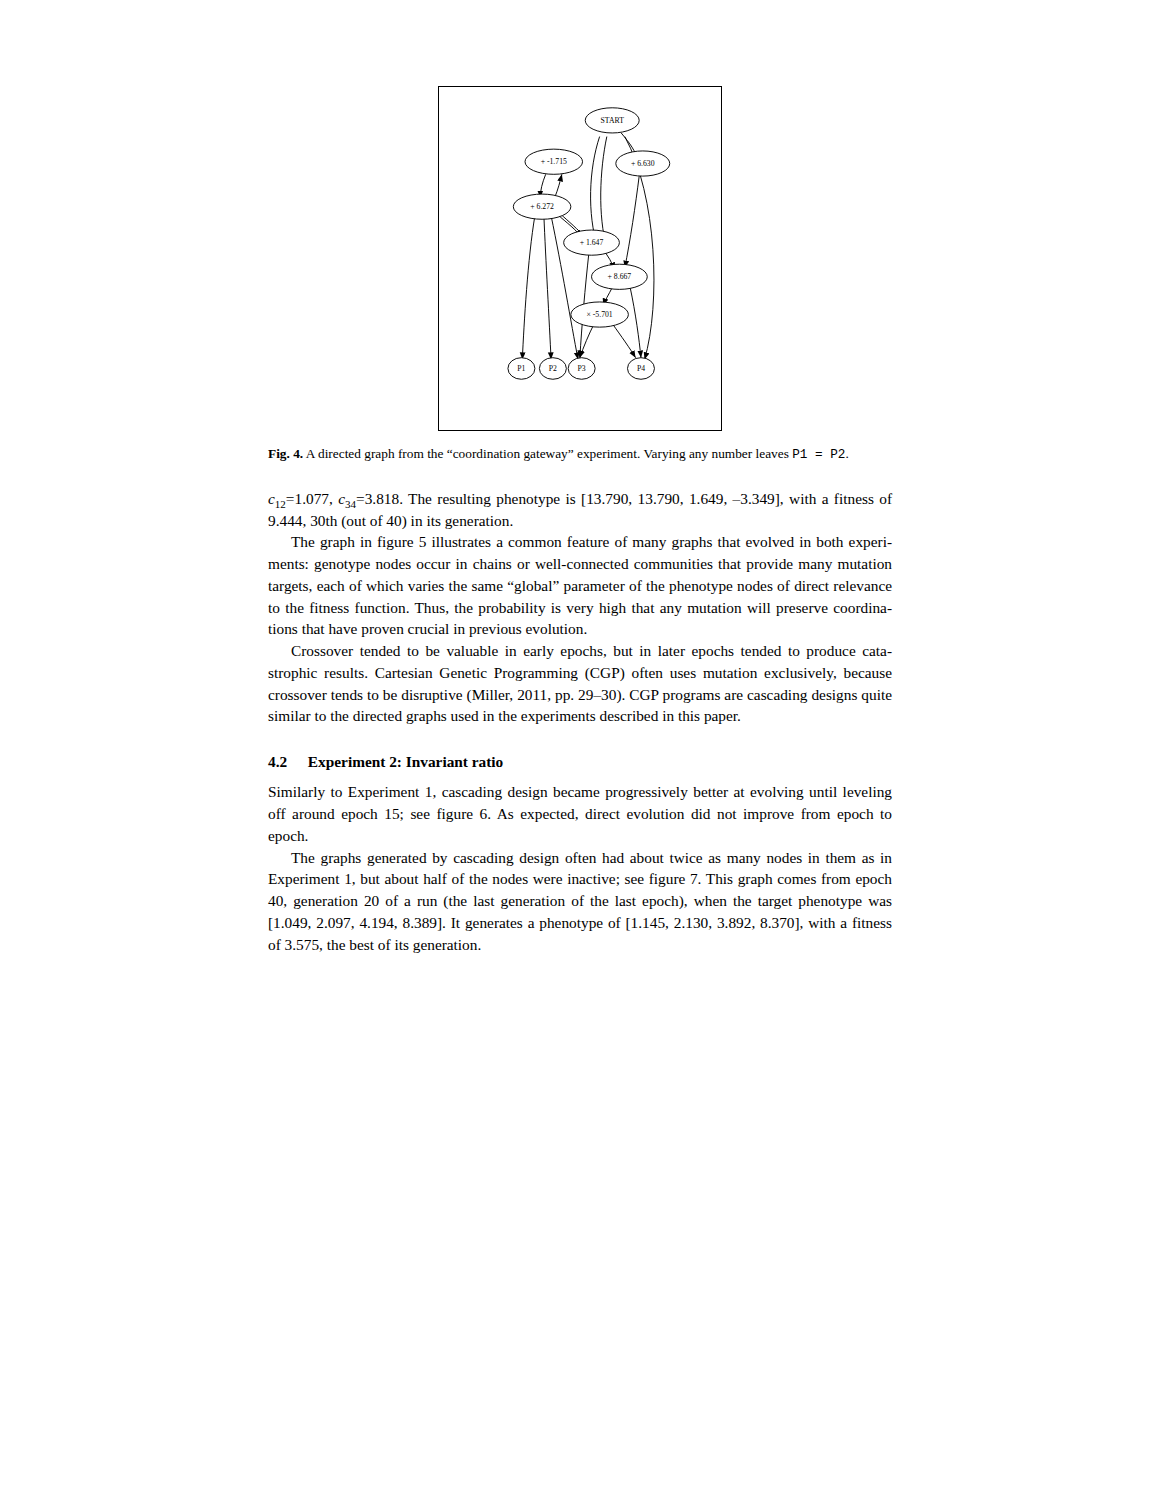START + -1.715 + 6.272 + 6.630 + 1.647 + 8.667 × -5.701 P1 P2 P3 P4
Fig. 4. A directed graph from the “coordination gateway” experiment. Varying any number leaves P1 = P2.
c12=1.077, c34=3.818. The resulting phenotype is [13.790, 13.790, 1.649, –3.349], with a fitness of 9.444, 30th (out of 40) in its generation.
The graph in figure 5 illustrates a common feature of many graphs that evolved in both experiments: genotype nodes occur in chains or well-connected communities that provide many mutation targets, each of which varies the same “global” parameter of the phenotype nodes of direct relevance to the fitness function. Thus, the probability is very high that any mutation will preserve coordinations that have proven crucial in previous evolution.
Crossover tended to be valuable in early epochs, but in later epochs tended to produce catastrophic results. Cartesian Genetic Programming (CGP) often uses mutation exclusively, because crossover tends to be disruptive (Miller, 2011, pp. 29–30). CGP programs are cascading designs quite similar to the directed graphs used in the experiments described in this paper.
4.2 Experiment 2: Invariant ratio
Similarly to Experiment 1, cascading design became progressively better at evolving until leveling off around epoch 15; see figure 6. As expected, direct evolution did not improve from epoch to epoch.
The graphs generated by cascading design often had about twice as many nodes in them as in Experiment 1, but about half of the nodes were inactive; see figure 7. This graph comes from epoch 40, generation 20 of a run (the last generation of the last epoch), when the target phenotype was [1.049, 2.097, 4.194, 8.389]. It generates a phenotype of [1.145, 2.130, 3.892, 8.370], with a fitness of 3.575, the best of its generation.